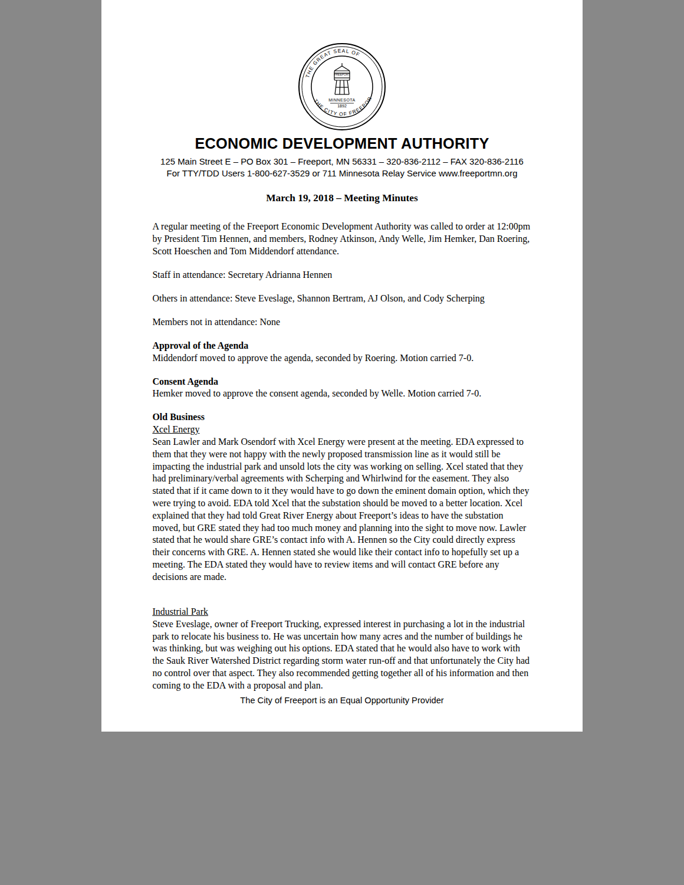THE GREAT SEAL OF THE CITY OF FREEPORT FREEPORT MINNESOTA 1892
ECONOMIC DEVELOPMENT AUTHORITY
125 Main Street E – PO Box 301 – Freeport, MN 56331 – 320-836-2112 – FAX 320-836-2116
For TTY/TDD Users 1-800-627-3529 or 711 Minnesota Relay Service www.freeportmn.org
March 19, 2018 – Meeting Minutes
A regular meeting of the Freeport Economic Development Authority was called to order at 12:00pm by President Tim Hennen, and members, Rodney Atkinson, Andy Welle, Jim Hemker, Dan Roering, Scott Hoeschen and Tom Middendorf attendance.
Staff in attendance: Secretary Adrianna Hennen
Others in attendance: Steve Eveslage, Shannon Bertram, AJ Olson, and Cody Scherping
Members not in attendance: None
Approval of the Agenda
Middendorf moved to approve the agenda, seconded by Roering. Motion carried 7-0.
Consent Agenda
Hemker moved to approve the consent agenda, seconded by Welle. Motion carried 7-0.
Old Business
Xcel Energy
Sean Lawler and Mark Osendorf with Xcel Energy were present at the meeting. EDA expressed to them that they were not happy with the newly proposed transmission line as it would still be impacting the industrial park and unsold lots the city was working on selling. Xcel stated that they had preliminary/verbal agreements with Scherping and Whirlwind for the easement. They also stated that if it came down to it they would have to go down the eminent domain option, which they were trying to avoid. EDA told Xcel that the substation should be moved to a better location. Xcel explained that they had told Great River Energy about Freeport’s ideas to have the substation moved, but GRE stated they had too much money and planning into the sight to move now. Lawler stated that he would share GRE’s contact info with A. Hennen so the City could directly express their concerns with GRE. A. Hennen stated she would like their contact info to hopefully set up a meeting. The EDA stated they would have to review items and will contact GRE before any decisions are made.
Industrial Park
Steve Eveslage, owner of Freeport Trucking, expressed interest in purchasing a lot in the industrial park to relocate his business to. He was uncertain how many acres and the number of buildings he was thinking, but was weighing out his options. EDA stated that he would also have to work with the Sauk River Watershed District regarding storm water run-off and that unfortunately the City had no control over that aspect. They also recommended getting together all of his information and then coming to the EDA with a proposal and plan.
The City of Freeport is an Equal Opportunity Provider